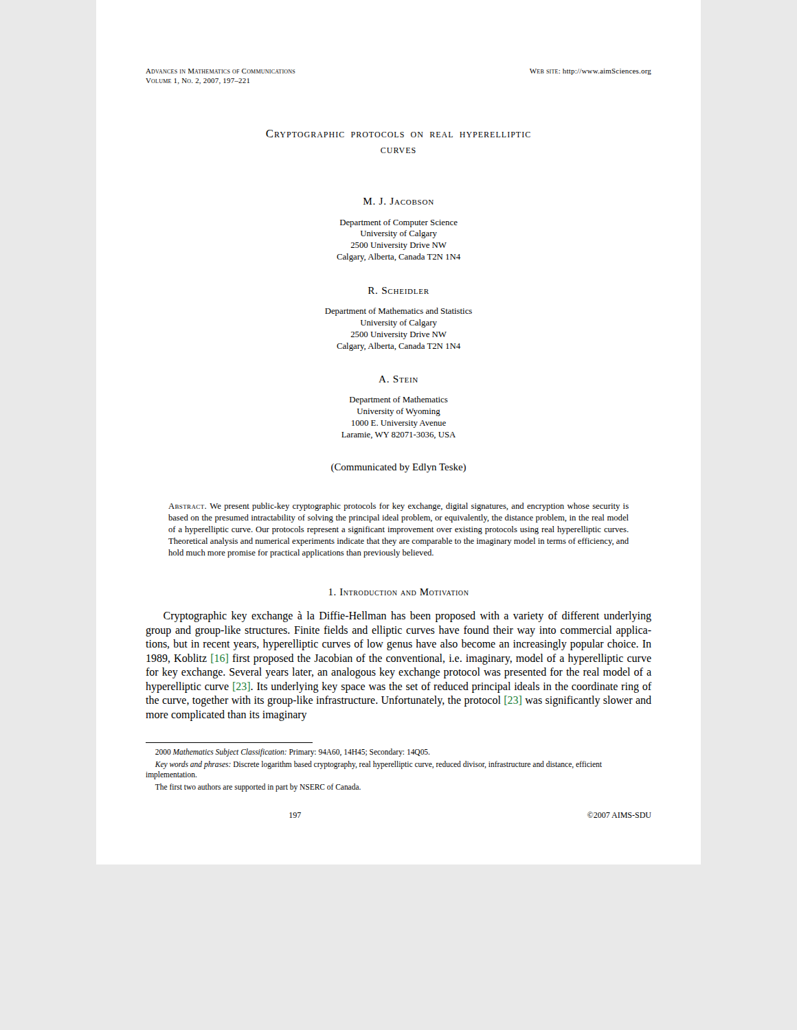Advances in Mathematics of Communications
Volume 1, No. 2, 2007, 197–221
Web site: http://www.aimSciences.org
Cryptographic protocols on real hyperelliptic
curves
M. J. Jacobson
Department of Computer Science
University of Calgary
2500 University Drive NW
Calgary, Alberta, Canada T2N 1N4
R. Scheidler
Department of Mathematics and Statistics
University of Calgary
2500 University Drive NW
Calgary, Alberta, Canada T2N 1N4
A. Stein
Department of Mathematics
University of Wyoming
1000 E. University Avenue
Laramie, WY 82071-3036, USA
(Communicated by Edlyn Teske)
Abstract. We present public-key cryptographic protocols for key exchange, digital signatures, and encryption whose security is based on the presumed intractability of solving the principal ideal problem, or equivalently, the distance problem, in the real model of a hyperelliptic curve. Our protocols represent a significant improvement over existing protocols using real hyperelliptic curves. Theoretical analysis and numerical experiments indicate that they are comparable to the imaginary model in terms of efficiency, and hold much more promise for practical applications than previously believed.
1. Introduction and Motivation
Cryptographic key exchange à la Diffie-Hellman has been proposed with a variety of different underlying group and group-like structures. Finite fields and elliptic curves have found their way into commercial applications, but in recent years, hyperelliptic curves of low genus have also become an increasingly popular choice. In 1989, Koblitz [16] first proposed the Jacobian of the conventional, i.e. imaginary, model of a hyperelliptic curve for key exchange. Several years later, an analogous key exchange protocol was presented for the real model of a hyperelliptic curve [23]. Its underlying key space was the set of reduced principal ideals in the coordinate ring of the curve, together with its group-like infrastructure. Unfortunately, the protocol [23] was significantly slower and more complicated than its imaginary
2000 Mathematics Subject Classification: Primary: 94A60, 14H45; Secondary: 14Q05.
Key words and phrases: Discrete logarithm based cryptography, real hyperelliptic curve, reduced divisor, infrastructure and distance, efficient implementation.
The first two authors are supported in part by NSERC of Canada.
197 ©2007 AIMS-SDU